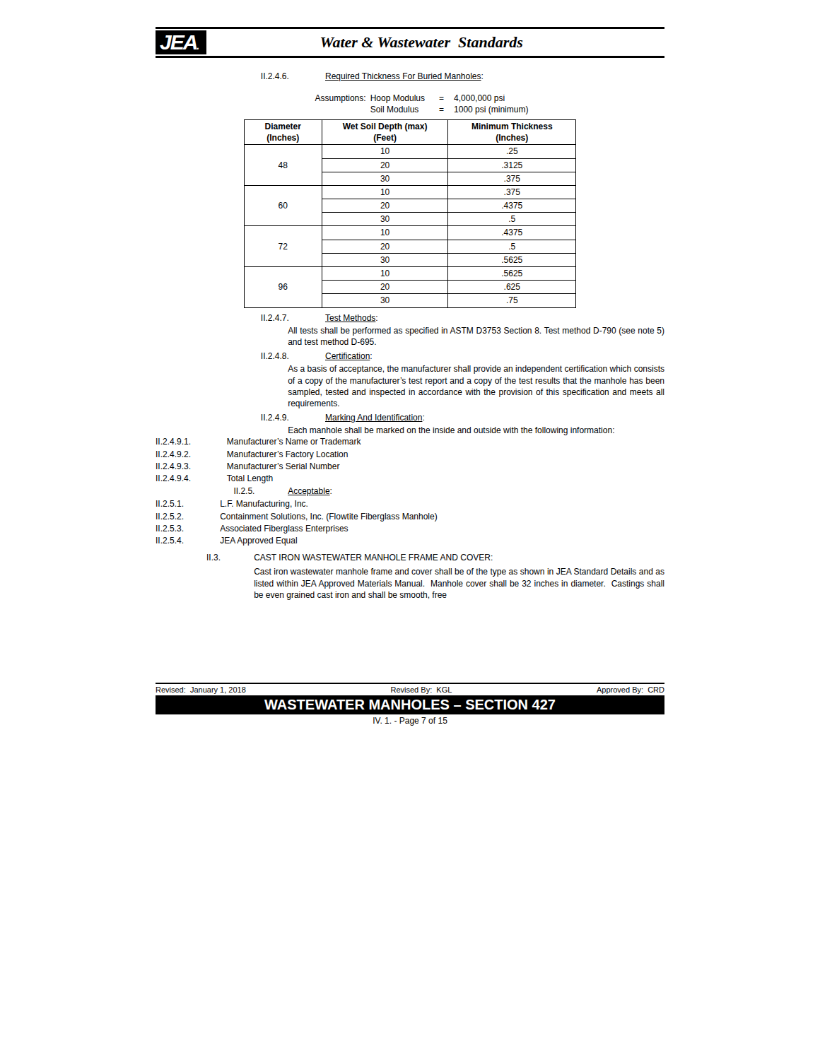JEA.
Water & Wastewater Standards
II.2.4.6.
Required Thickness For Buried Manholes:
| Assumptions: | Hoop Modulus | = | 4,000,000 psi |
| | Soil Modulus | = | 1000 psi (minimum) |
| Diameter (Inches) | Wet Soil Depth (max) (Feet) | Minimum Thickness (Inches) |
| --- | --- | --- |
| 48 | 10 | .25 |
| 20 | .3125 |
| 30 | .375 |
| 60 | 10 | .375 |
| 20 | .4375 |
| 30 | .5 |
| 72 | 10 | .4375 |
| 20 | .5 |
| 30 | .5625 |
| 96 | 10 | .5625 |
| 20 | .625 |
| 30 | .75 |
II.2.4.7.
Test Methods:
All tests shall be performed as specified in ASTM D3753 Section 8. Test method D-790 (see note 5) and test method D-695.
II.2.4.8.
Certification:
As a basis of acceptance, the manufacturer shall provide an independent certification which consists of a copy of the manufacturer’s test report and a copy of the test results that the manhole has been sampled, tested and inspected in accordance with the provision of this specification and meets all requirements.
II.2.4.9.
Marking And Identification:
Each manhole shall be marked on the inside and outside with the following information:
II.2.4.9.1.
Manufacturer’s Name or Trademark
II.2.4.9.2.
Manufacturer’s Factory Location
II.2.4.9.3.
Manufacturer’s Serial Number
II.2.4.9.4.
Total Length
II.2.5.
Acceptable:
II.2.5.1.
L.F. Manufacturing, Inc.
II.2.5.2.
Containment Solutions, Inc. (Flowtite Fiberglass Manhole)
II.2.5.3.
Associated Fiberglass Enterprises
II.2.5.4.
JEA Approved Equal
II.3.
CAST IRON WASTEWATER MANHOLE FRAME AND COVER:
Cast iron wastewater manhole frame and cover shall be of the type as shown in JEA Standard Details and as listed within JEA Approved Materials Manual. Manhole cover shall be 32 inches in diameter. Castings shall be even grained cast iron and shall be smooth, free
Revised: January 1, 2018
Revised By: KGL
Approved By: CRD
WASTEWATER MANHOLES – SECTION 427
IV. 1. - Page 7 of 15